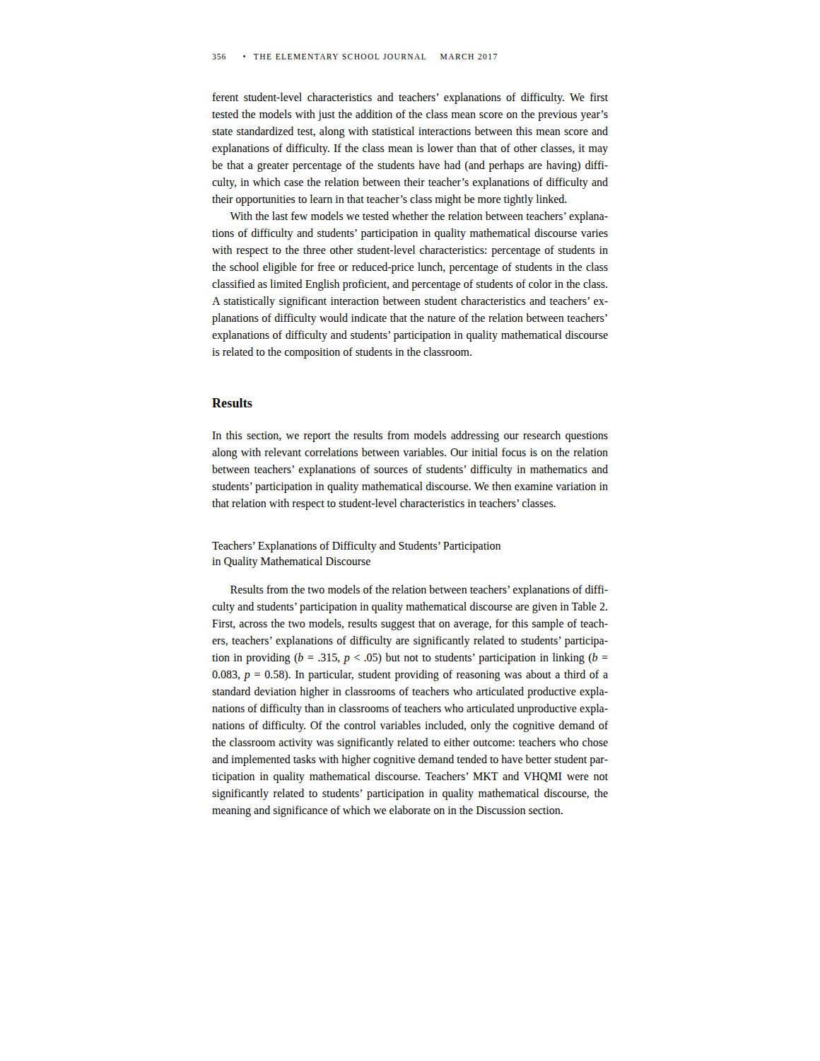356•the elementary school journal march 2017
ferent student-level characteristics and teachers’ explanations of difficulty. We first tested the models with just the addition of the class mean score on the previous year’s state standardized test, along with statistical interactions between this mean score and explanations of difficulty. If the class mean is lower than that of other classes, it may be that a greater percentage of the students have had (and perhaps are having) difficulty, in which case the relation between their teacher’s explanations of difficulty and their opportunities to learn in that teacher’s class might be more tightly linked.
With the last few models we tested whether the relation between teachers’ explanations of difficulty and students’ participation in quality mathematical discourse varies with respect to the three other student-level characteristics: percentage of students in the school eligible for free or reduced-price lunch, percentage of students in the class classified as limited English proficient, and percentage of students of color in the class. A statistically significant interaction between student characteristics and teachers’ explanations of difficulty would indicate that the nature of the relation between teachers’ explanations of difficulty and students’ participation in quality mathematical discourse is related to the composition of students in the classroom.
Results
In this section, we report the results from models addressing our research questions along with relevant correlations between variables. Our initial focus is on the relation between teachers’ explanations of sources of students’ difficulty in mathematics and students’ participation in quality mathematical discourse. We then examine variation in that relation with respect to student-level characteristics in teachers’ classes.
Teachers’ Explanations of Difficulty and Students’ Participation
in Quality Mathematical Discourse
Results from the two models of the relation between teachers’ explanations of difficulty and students’ participation in quality mathematical discourse are given in Table 2. First, across the two models, results suggest that on average, for this sample of teachers, teachers’ explanations of difficulty are significantly related to students’ participation in providing (b = .315, p < .05) but not to students’ participation in linking (b = 0.083, p = 0.58). In particular, student providing of reasoning was about a third of a standard deviation higher in classrooms of teachers who articulated productive explanations of difficulty than in classrooms of teachers who articulated unproductive explanations of difficulty. Of the control variables included, only the cognitive demand of the classroom activity was significantly related to either outcome: teachers who chose and implemented tasks with higher cognitive demand tended to have better student participation in quality mathematical discourse. Teachers’ MKT and VHQMI were not significantly related to students’ participation in quality mathematical discourse, the meaning and significance of which we elaborate on in the Discussion section.